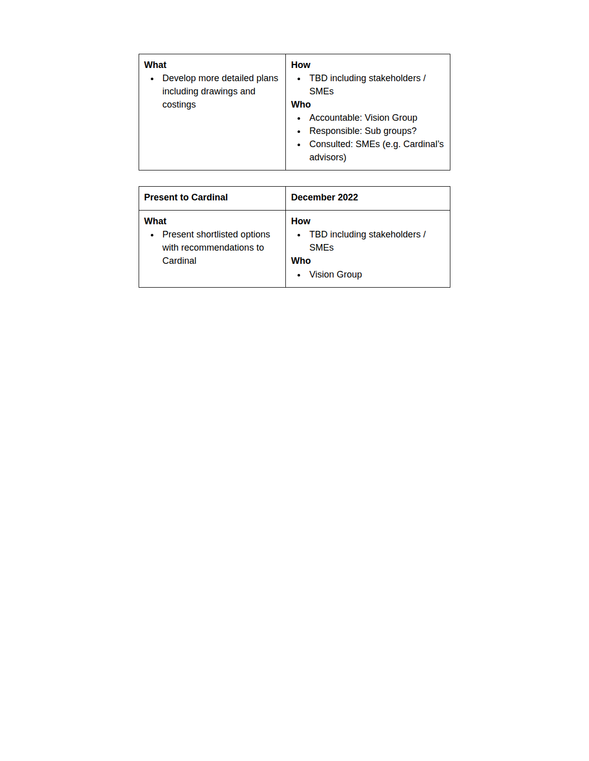| What Develop more detailed plans including drawings and costings | How TBD including stakeholders / SMEs Who Accountable: Vision Group Responsible: Sub groups? Consulted: SMEs (e.g. Cardinal’s advisors) |
| Present to Cardinal | December 2022 |
| What Present shortlisted options with recommendations to Cardinal | How TBD including stakeholders / SMEs Who Vision Group |